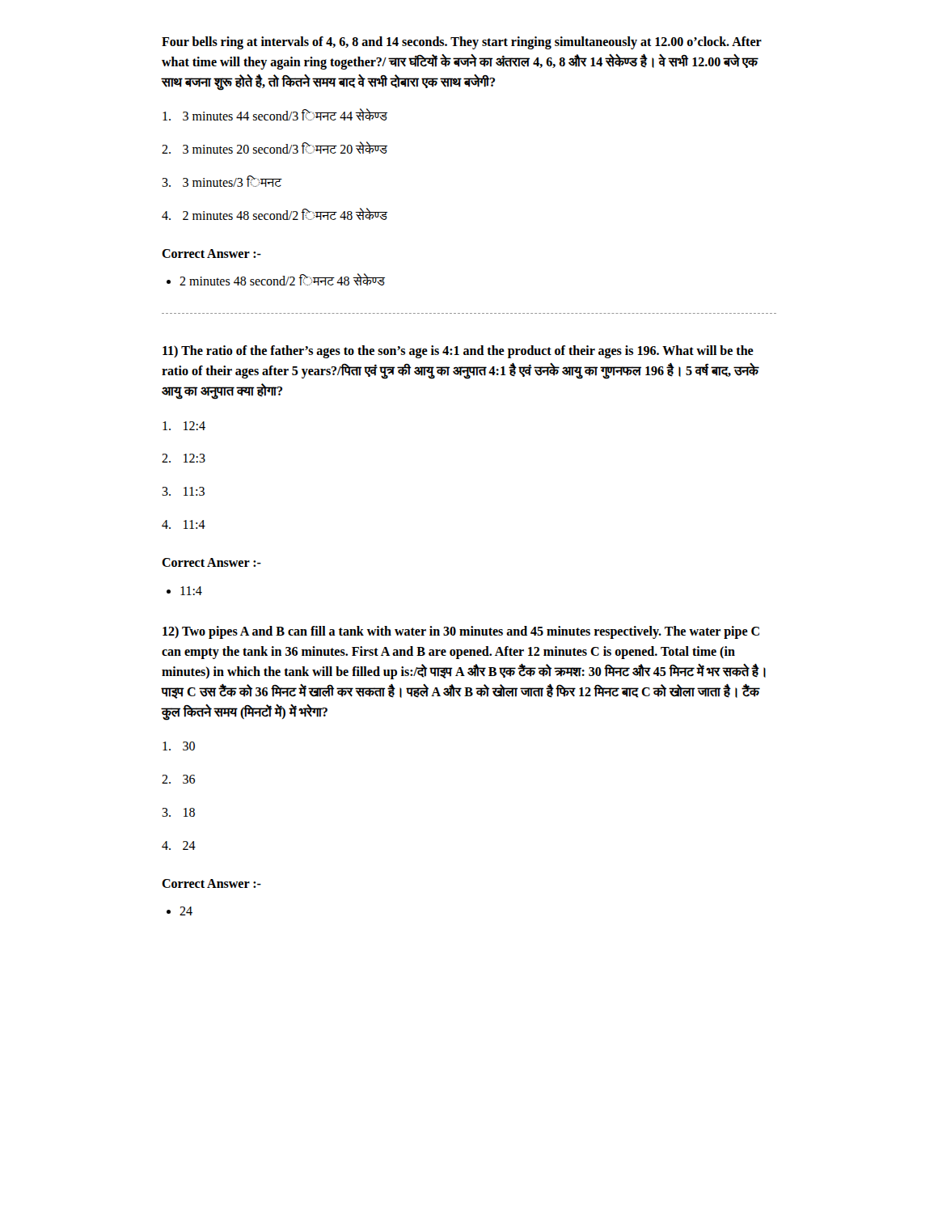Four bells ring at intervals of 4, 6, 8 and 14 seconds. They start ringing simultaneously at 12.00 o’clock. After what time will they again ring together?/ चार घंटियों के बजने का अंतराल 4, 6, 8 और 14 सेकेण्ड है। वे सभी 12.00 बजे एक साथ बजना शुरू होते है, तो कितने समय बाद वे सभी दोबारा एक साथ बजेगी?
3 minutes 44 second/3 िमनट 44 सेकेण्ड
3 minutes 20 second/3 िमनट 20 सेकेण्ड
3 minutes/3 िमनट
2 minutes 48 second/2 िमनट 48 सेकेण्ड
Correct Answer :-
2 minutes 48 second/2 िमनट 48 सेकेण्ड
11) The ratio of the father’s ages to the son’s age is 4:1 and the product of their ages is 196. What will be the ratio of their ages after 5 years?/पिता एवं पुत्र की आयु का अनुपात 4:1 है एवं उनके आयु का गुणनफल 196 है। 5 वर्ष बाद, उनके आयु का अनुपात क्या होगा?
12:4
12:3
11:3
11:4
Correct Answer :-
11:4
12) Two pipes A and B can fill a tank with water in 30 minutes and 45 minutes respectively. The water pipe C can empty the tank in 36 minutes. First A and B are opened. After 12 minutes C is opened. Total time (in minutes) in which the tank will be filled up is:/दो पाइप A और B एक टैंक को क्रमश: 30 मिनट और 45 मिनट में भर सकते है। पाइप C उस टैंक को 36 मिनट में खाली कर सकता है। पहले A और B को खोला जाता है फिर 12 मिनट बाद C को खोला जाता है। टैंक कुल कितने समय (मिनटों में) में भरेगा?
30
36
18
24
Correct Answer :-
24